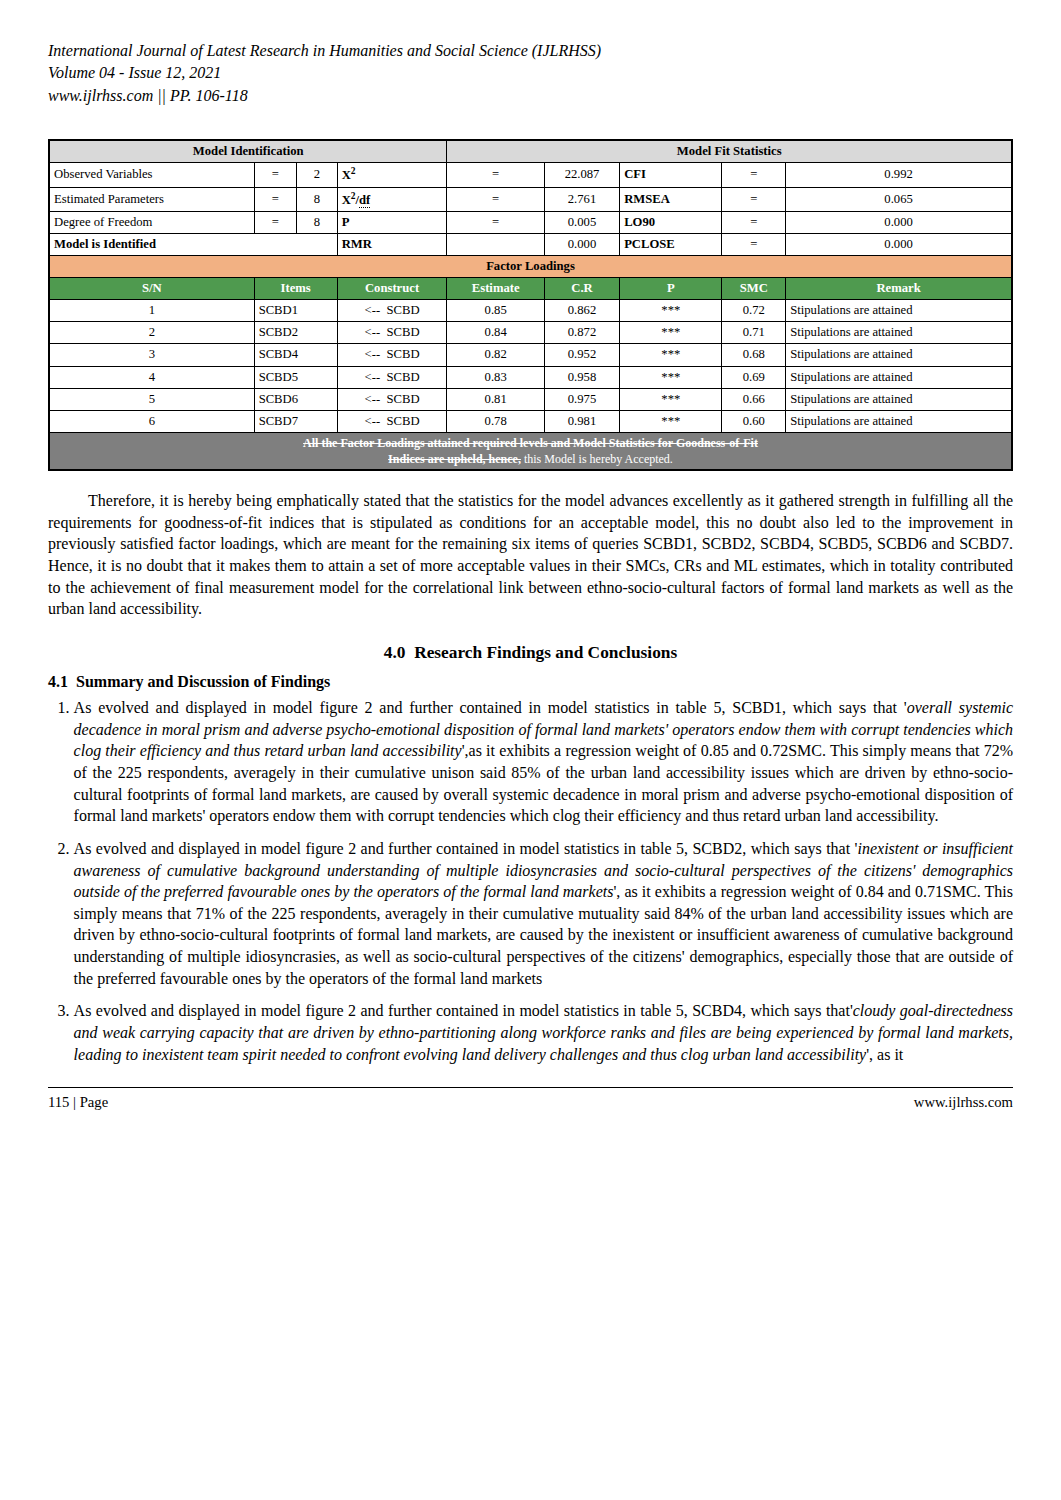International Journal of Latest Research in Humanities and Social Science (IJLRHSS)
Volume 04 - Issue 12, 2021
www.ijlrhss.com || PP. 106-118
| Model Identification | Model Fit Statistics |
| Observed Variables | = | 2 | X 2 | = | 22.087 | CFI | = | 0.992 |
| Estimated Parameters | = | 8 | X 2 / df | = | 2.761 | RMSEA | = | 0.065 |
| Degree of Freedom | = | 8 | P | = | 0.005 | LO90 | = | 0.000 |
| Model is Identified | RMR | | 0.000 | PCLOSE | = | 0.000 |
| Factor Loadings |
| S/N | Items | Construct | Estimate | C.R | P | SMC | Remark |
| 1 | SCBD1 | <-- SCBD | 0.85 | 0.862 | *** | 0.72 | Stipulations are attained |
| 2 | SCBD2 | <-- SCBD | 0.84 | 0.872 | *** | 0.71 | Stipulations are attained |
| 3 | SCBD4 | <-- SCBD | 0.82 | 0.952 | *** | 0.68 | Stipulations are attained |
| 4 | SCBD5 | <-- SCBD | 0.83 | 0.958 | *** | 0.69 | Stipulations are attained |
| 5 | SCBD6 | <-- SCBD | 0.81 | 0.975 | *** | 0.66 | Stipulations are attained |
| 6 | SCBD7 | <-- SCBD | 0.78 | 0.981 | *** | 0.60 | Stipulations are attained |
| All the Factor Loadings attained required levels and Model Statistics for Goodness-of-Fit Indices are upheld, hence, this Model is hereby Accepted. |
Therefore, it is hereby being emphatically stated that the statistics for the model advances excellently as it gathered strength in fulfilling all the requirements for goodness-of-fit indices that is stipulated as conditions for an acceptable model, this no doubt also led to the improvement in previously satisfied factor loadings, which are meant for the remaining six items of queries SCBD1, SCBD2, SCBD4, SCBD5, SCBD6 and SCBD7. Hence, it is no doubt that it makes them to attain a set of more acceptable values in their SMCs, CRs and ML estimates, which in totality contributed to the achievement of final measurement model for the correlational link between ethno-socio-cultural factors of formal land markets as well as the urban land accessibility.
4.0 Research Findings and Conclusions
4.1 Summary and Discussion of Findings
As evolved and displayed in model figure 2 and further contained in model statistics in table 5, SCBD1, which says that 'overall systemic decadence in moral prism and adverse psycho-emotional disposition of formal land markets' operators endow them with corrupt tendencies which clog their efficiency and thus retard urban land accessibility',as it exhibits a regression weight of 0.85 and 0.72SMC. This simply means that 72% of the 225 respondents, averagely in their cumulative unison said 85% of the urban land accessibility issues which are driven by ethno-socio-cultural footprints of formal land markets, are caused by overall systemic decadence in moral prism and adverse psycho-emotional disposition of formal land markets' operators endow them with corrupt tendencies which clog their efficiency and thus retard urban land accessibility.
As evolved and displayed in model figure 2 and further contained in model statistics in table 5, SCBD2, which says that 'inexistent or insufficient awareness of cumulative background understanding of multiple idiosyncrasies and socio-cultural perspectives of the citizens' demographics outside of the preferred favourable ones by the operators of the formal land markets', as it exhibits a regression weight of 0.84 and 0.71SMC. This simply means that 71% of the 225 respondents, averagely in their cumulative mutuality said 84% of the urban land accessibility issues which are driven by ethno-socio-cultural footprints of formal land markets, are caused by the inexistent or insufficient awareness of cumulative background understanding of multiple idiosyncrasies, as well as socio-cultural perspectives of the citizens' demographics, especially those that are outside of the preferred favourable ones by the operators of the formal land markets
As evolved and displayed in model figure 2 and further contained in model statistics in table 5, SCBD4, which says that'cloudy goal-directedness and weak carrying capacity that are driven by ethno-partitioning along workforce ranks and files are being experienced by formal land markets, leading to inexistent team spirit needed to confront evolving land delivery challenges and thus clog urban land accessibility', as it
115 | Page www.ijlrhss.com